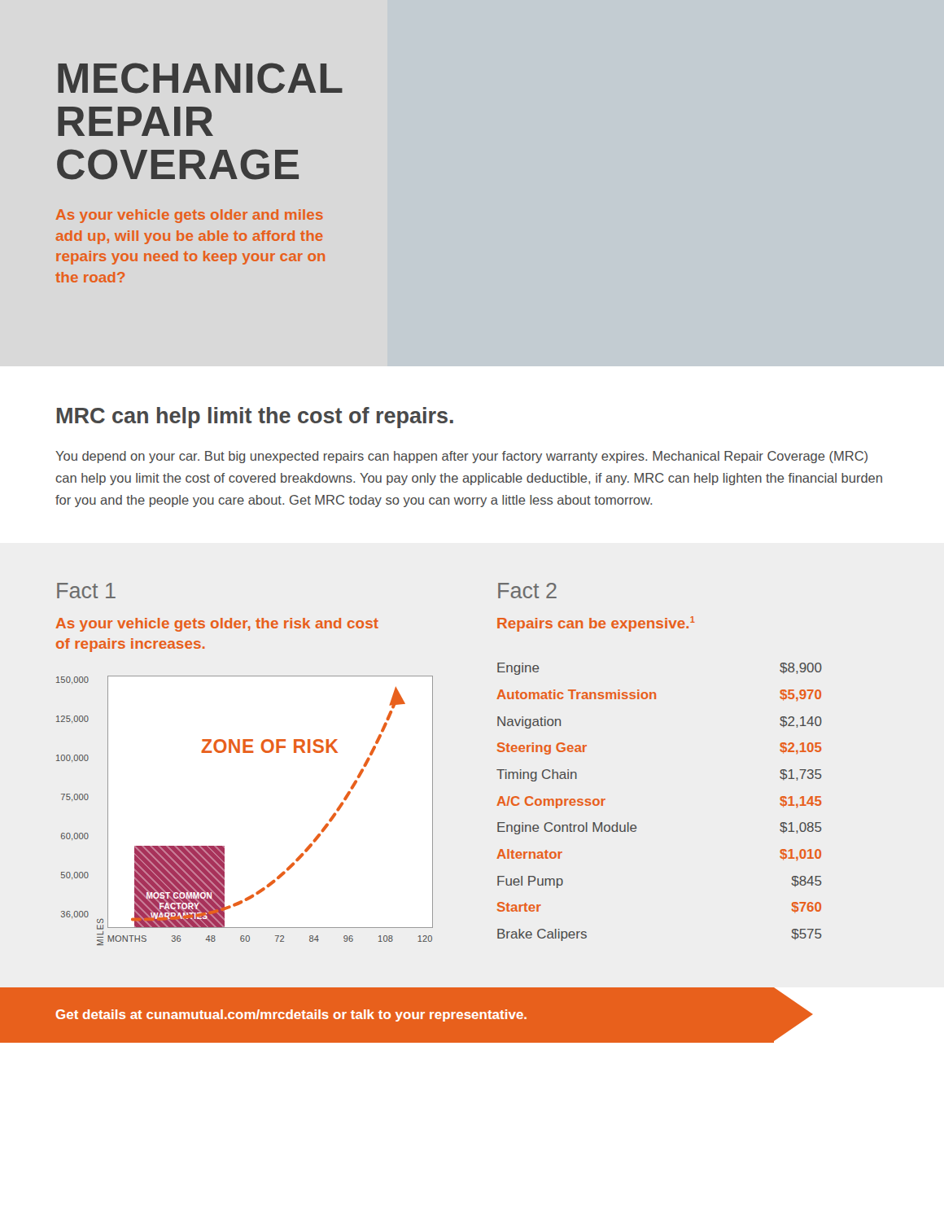Mechanical
Repair
Coverage
As your vehicle gets older and miles add up, will you be able to afford the repairs you need to keep your car on the road?
MRC can help limit the cost of repairs.
You depend on your car. But big unexpected repairs can happen after your factory warranty expires. Mechanical Repair Coverage (MRC) can help you limit the cost of covered breakdowns. You pay only the applicable deductible, if any. MRC can help lighten the financial burden for you and the people you care about. Get MRC today so you can worry a little less about tomorrow.
Fact 1
As your vehicle gets older, the risk and cost of repairs increases.
150,000 125,000 100,000 75,000 60,000 50,000 36,000
MILES
ZONE OF RISK
MOST COMMON
FACTORY
WARRANTIES
MONTHS 36 48 60 72 84 96 108 120
Fact 2
Repairs can be expensive.1
Engine$8,900
Automatic Transmission$5,970
Navigation$2,140
Steering Gear$2,105
Timing Chain$1,735
A/C Compressor$1,145
Engine Control Module$1,085
Alternator$1,010
Fuel Pump$845
Starter$760
Brake Calipers$575
Get details at cunamutual.com/mrcdetails or talk to your representative.